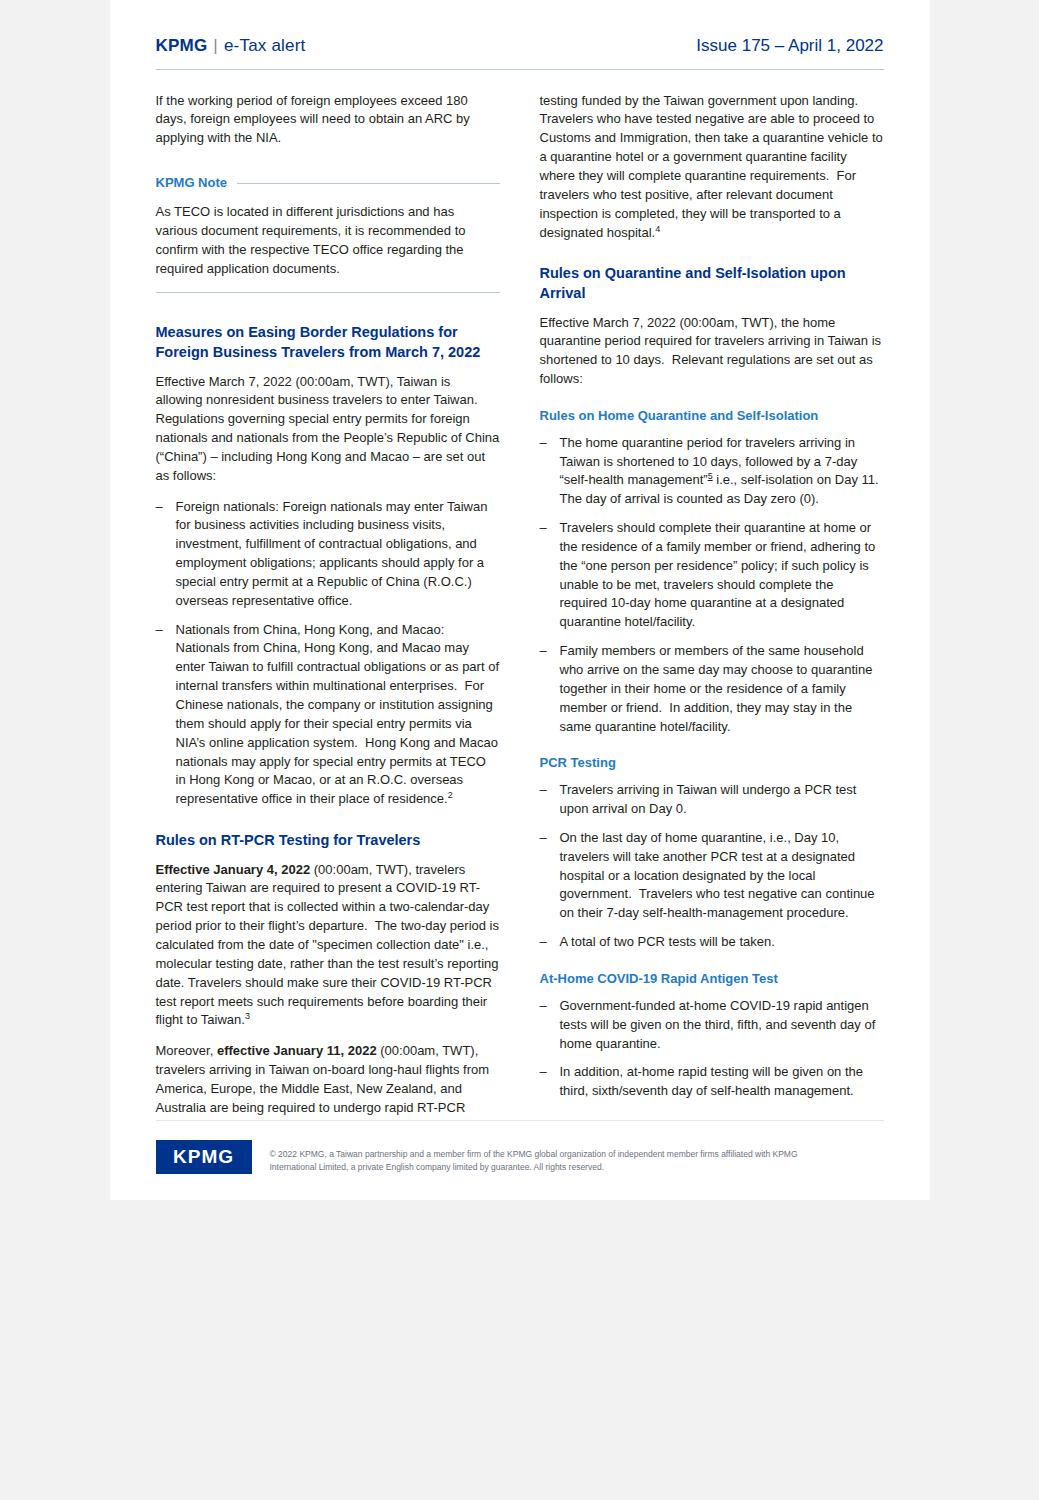KPMG|e-Tax alert
Issue 175 – April 1, 2022
If the working period of foreign employees exceed 180 days, foreign employees will need to obtain an ARC by applying with the NIA.
KPMG Note
As TECO is located in different jurisdictions and has various document requirements, it is recommended to confirm with the respective TECO office regarding the required application documents.
Measures on Easing Border Regulations for Foreign Business Travelers from March 7, 2022
Effective March 7, 2022 (00:00am, TWT), Taiwan is allowing nonresident business travelers to enter Taiwan. Regulations governing special entry permits for foreign nationals and nationals from the People’s Republic of China (“China”) – including Hong Kong and Macao – are set out as follows:
Foreign nationals: Foreign nationals may enter Taiwan for business activities including business visits, investment, fulfillment of contractual obligations, and employment obligations; applicants should apply for a special entry permit at a Republic of China (R.O.C.) overseas representative office.
Nationals from China, Hong Kong, and Macao: Nationals from China, Hong Kong, and Macao may enter Taiwan to fulfill contractual obligations or as part of internal transfers within multinational enterprises. For Chinese nationals, the company or institution assigning them should apply for their special entry permits via NIA’s online application system. Hong Kong and Macao nationals may apply for special entry permits at TECO in Hong Kong or Macao, or at an R.O.C. overseas representative office in their place of residence.2
Rules on RT-PCR Testing for Travelers
Effective January 4, 2022 (00:00am, TWT), travelers entering Taiwan are required to present a COVID-19 RT-PCR test report that is collected within a two-calendar-day period prior to their flight’s departure. The two-day period is calculated from the date of "specimen collection date" i.e., molecular testing date, rather than the test result’s reporting date. Travelers should make sure their COVID-19 RT-PCR test report meets such requirements before boarding their flight to Taiwan.3
Moreover, effective January 11, 2022 (00:00am, TWT), travelers arriving in Taiwan on-board long-haul flights from America, Europe, the Middle East, New Zealand, and Australia are being required to undergo rapid RT-PCR
testing funded by the Taiwan government upon landing. Travelers who have tested negative are able to proceed to Customs and Immigration, then take a quarantine vehicle to a quarantine hotel or a government quarantine facility where they will complete quarantine requirements. For travelers who test positive, after relevant document inspection is completed, they will be transported to a designated hospital.4
Rules on Quarantine and Self-Isolation upon Arrival
Effective March 7, 2022 (00:00am, TWT), the home quarantine period required for travelers arriving in Taiwan is shortened to 10 days. Relevant regulations are set out as follows:
Rules on Home Quarantine and Self-Isolation
The home quarantine period for travelers arriving in Taiwan is shortened to 10 days, followed by a 7-day “self-health management”5 i.e., self-isolation on Day 11. The day of arrival is counted as Day zero (0).
Travelers should complete their quarantine at home or the residence of a family member or friend, adhering to the “one person per residence” policy; if such policy is unable to be met, travelers should complete the required 10-day home quarantine at a designated quarantine hotel/facility.
Family members or members of the same household who arrive on the same day may choose to quarantine together in their home or the residence of a family member or friend. In addition, they may stay in the same quarantine hotel/facility.
PCR Testing
Travelers arriving in Taiwan will undergo a PCR test upon arrival on Day 0.
On the last day of home quarantine, i.e., Day 10, travelers will take another PCR test at a designated hospital or a location designated by the local government. Travelers who test negative can continue on their 7-day self-health-management procedure.
A total of two PCR tests will be taken.
At-Home COVID-19 Rapid Antigen Test
Government-funded at-home COVID-19 rapid antigen tests will be given on the third, fifth, and seventh day of home quarantine.
In addition, at-home rapid testing will be given on the third, sixth/seventh day of self-health management.
KPMG
© 2022 KPMG, a Taiwan partnership and a member firm of the KPMG global organization of independent member firms affiliated with KPMG
International Limited, a private English company limited by guarantee. All rights reserved.